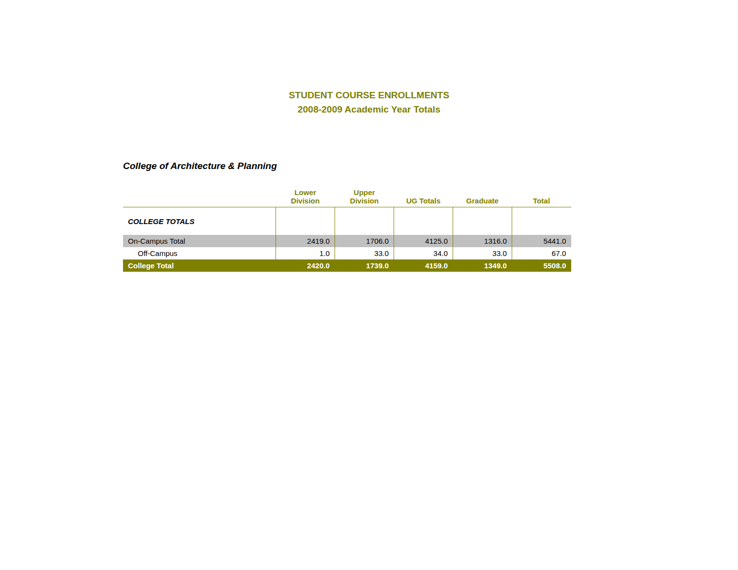STUDENT COURSE ENROLLMENTS
2008-2009 Academic Year Totals
College of Architecture & Planning
| | Lower Division | Upper Division | UG Totals | Graduate | Total |
| --- | --- | --- | --- | --- | --- |
| COLLEGE TOTALS | | | | | |
| On-Campus Total | 2419.0 | 1706.0 | 4125.0 | 1316.0 | 5441.0 |
| Off-Campus | 1.0 | 33.0 | 34.0 | 33.0 | 67.0 |
| College Total | 2420.0 | 1739.0 | 4159.0 | 1349.0 | 5508.0 |